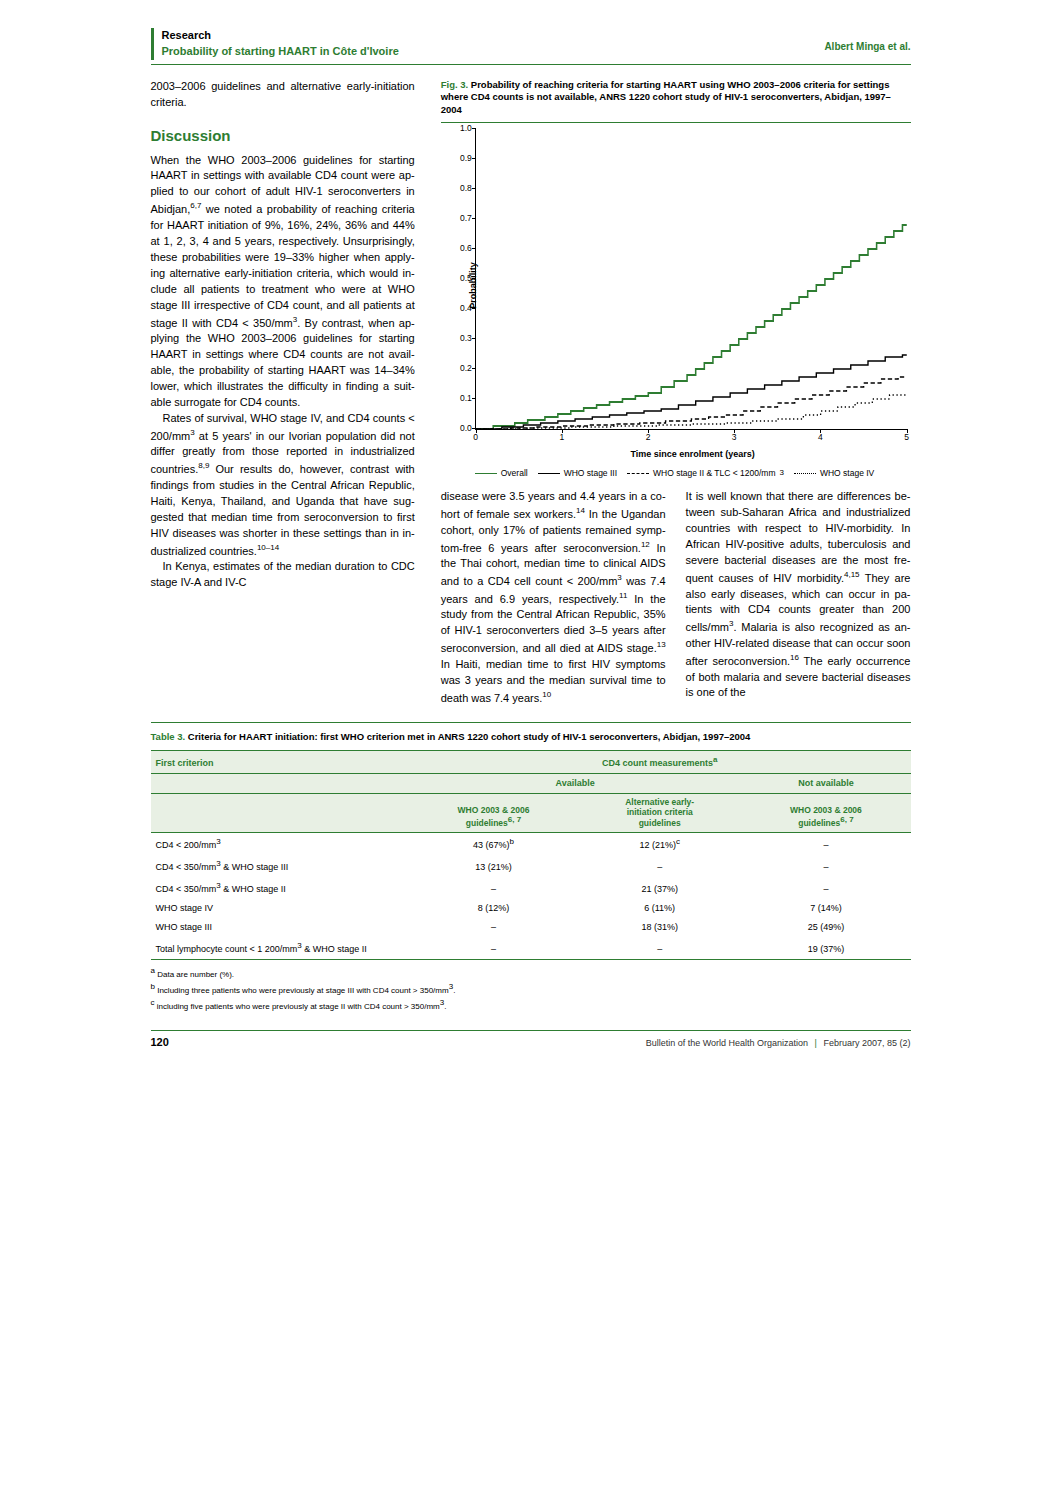Research
Probability of starting HAART in Côte d'Ivoire
Albert Minga et al.
2003–2006 guidelines and alternative early-initiation criteria.
Discussion
When the WHO 2003–2006 guidelines for starting HAART in settings with available CD4 count were applied to our cohort of adult HIV-1 seroconverters in Abidjan,6,7 we noted a probability of reaching criteria for HAART initiation of 9%, 16%, 24%, 36% and 44% at 1, 2, 3, 4 and 5 years, respectively. Unsurprisingly, these probabilities were 19–33% higher when applying alternative early-initiation criteria, which would include all patients to treatment who were at WHO stage III irrespective of CD4 count, and all patients at stage II with CD4 < 350/mm3. By contrast, when applying the WHO 2003–2006 guidelines for starting HAART in settings where CD4 counts are not available, the probability of starting HAART was 14–34% lower, which illustrates the difficulty in finding a suitable surrogate for CD4 counts.
Rates of survival, WHO stage IV, and CD4 counts < 200/mm3 at 5 years' in our Ivorian population did not differ greatly from those reported in industrialized countries.8,9 Our results do, however, contrast with findings from studies in the Central African Republic, Haiti, Kenya, Thailand, and Uganda that have suggested that median time from seroconversion to first HIV diseases was shorter in these settings than in industrialized countries.10–14
In Kenya, estimates of the median duration to CDC stage IV-A and IV-C
Fig. 3. Probability of reaching criteria for starting HAART using WHO 2003–2006 criteria for settings where CD4 counts is not available, ANRS 1220 cohort study of HIV-1 seroconverters, Abidjan, 1997–2004
Probability
0.0
0.1
0.2
0.3
0.4
0.5
0.6
0.7
0.8
0.9
1.0
0
1
2
3
4
5
Time since enrolment (years)
Overall
WHO stage III
WHO stage II & TLC < 1200/mm3
WHO stage IV
disease were 3.5 years and 4.4 years in a cohort of female sex workers.14 In the Ugandan cohort, only 17% of patients remained symptom-free 6 years after seroconversion.12 In the Thai cohort, median time to clinical AIDS and to a CD4 cell count < 200/mm3 was 7.4 years and 6.9 years, respectively.11 In the study from the Central African Republic, 35% of HIV-1 seroconverters died 3–5 years after seroconversion, and all died at AIDS stage.13 In Haiti, median time to first HIV symptoms was 3 years and the median survival time to death was 7.4 years.10
It is well known that there are differences between sub-Saharan Africa and industrialized countries with respect to HIV-morbidity. In African HIV-positive adults, tuberculosis and severe bacterial diseases are the most frequent causes of HIV morbidity.4,15 They are also early diseases, which can occur in patients with CD4 counts greater than 200 cells/mm3. Malaria is also recognized as another HIV-related disease that can occur soon after seroconversion.16 The early occurrence of both malaria and severe bacterial diseases is one of the
Table 3. Criteria for HAART initiation: first WHO criterion met in ANRS 1220 cohort study of HIV-1 seroconverters, Abidjan, 1997–2004
| First criterion | CD4 count measurements a |
| --- | --- |
| | Available | Not available |
| | WHO 2003 & 2006 guidelines 6, 7 | Alternative early- initiation criteria guidelines | WHO 2003 & 2006 guidelines 6, 7 |
| CD4 < 200/mm 3 | 43 (67%) b | 12 (21%) c | – |
| CD4 < 350/mm 3 & WHO stage III | 13 (21%) | – | – |
| CD4 < 350/mm 3 & WHO stage II | – | 21 (37%) | – |
| WHO stage IV | 8 (12%) | 6 (11%) | 7 (14%) |
| WHO stage III | – | 18 (31%) | 25 (49%) |
| Total lymphocyte count < 1 200/mm 3 & WHO stage II | – | – | 19 (37%) |
a Data are number (%).
b Including three patients who were previously at stage III with CD4 count > 350/mm3.
c including five patients who were previously at stage II with CD4 count > 350/mm3.
120
Bulletin of the World Health Organization | February 2007, 85 (2)